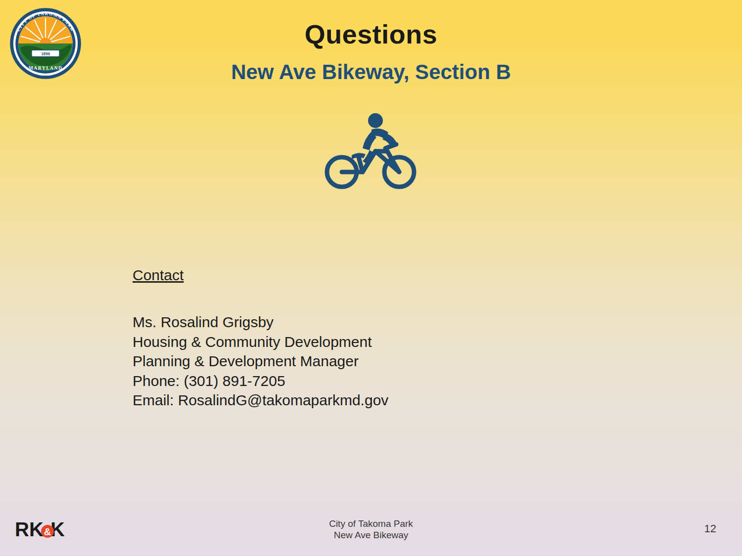1890 MARYLAND CITY OF TAKOMA PARK
Questions
New Ave Bikeway, Section B
Contact
Ms. Rosalind Grigsby
Housing & Community Development
Planning & Development Manager
Phone: (301) 891-7205
Email: RosalindG@takomaparkmd.gov
RK K &
City of Takoma Park
New Ave Bikeway
12